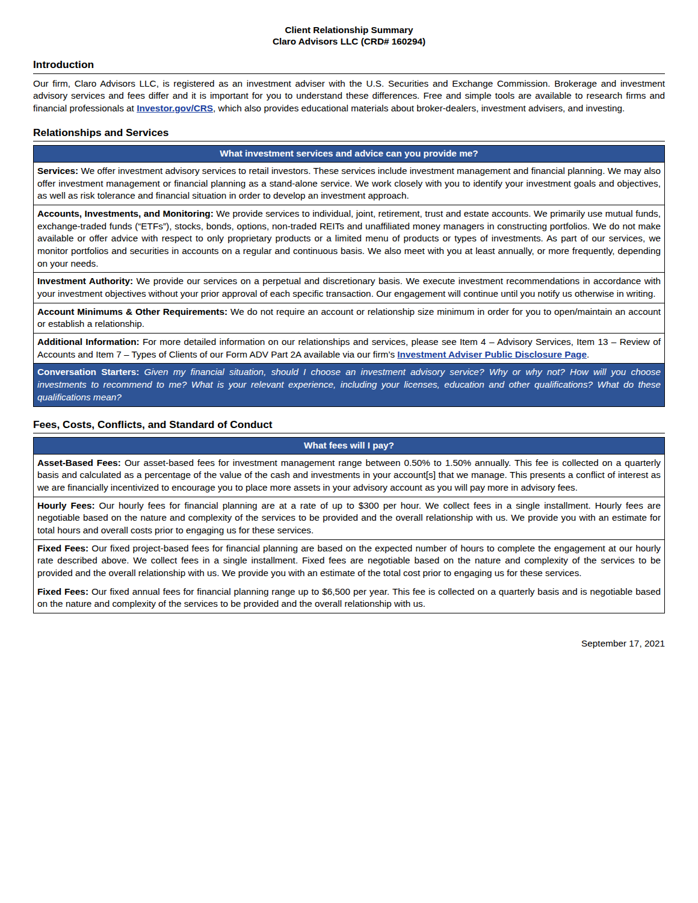Client Relationship Summary
Claro Advisors LLC (CRD# 160294)
Introduction
Our firm, Claro Advisors LLC, is registered as an investment adviser with the U.S. Securities and Exchange Commission. Brokerage and investment advisory services and fees differ and it is important for you to understand these differences. Free and simple tools are available to research firms and financial professionals at Investor.gov/CRS, which also provides educational materials about broker-dealers, investment advisers, and investing.
Relationships and Services
| What investment services and advice can you provide me? |
| Services: We offer investment advisory services to retail investors. These services include investment management and financial planning. We may also offer investment management or financial planning as a stand-alone service. We work closely with you to identify your investment goals and objectives, as well as risk tolerance and financial situation in order to develop an investment approach. |
| Accounts, Investments, and Monitoring: We provide services to individual, joint, retirement, trust and estate accounts. We primarily use mutual funds, exchange-traded funds (“ETFs”), stocks, bonds, options, non-traded REITs and unaffiliated money managers in constructing portfolios. We do not make available or offer advice with respect to only proprietary products or a limited menu of products or types of investments. As part of our services, we monitor portfolios and securities in accounts on a regular and continuous basis. We also meet with you at least annually, or more frequently, depending on your needs. |
| Investment Authority: We provide our services on a perpetual and discretionary basis. We execute investment recommendations in accordance with your investment objectives without your prior approval of each specific transaction. Our engagement will continue until you notify us otherwise in writing. |
| Account Minimums & Other Requirements: We do not require an account or relationship size minimum in order for you to open/maintain an account or establish a relationship. |
| Additional Information: For more detailed information on our relationships and services, please see Item 4 – Advisory Services, Item 13 – Review of Accounts and Item 7 – Types of Clients of our Form ADV Part 2A available via our firm’s Investment Adviser Public Disclosure Page . |
| Conversation Starters: Given my financial situation, should I choose an investment advisory service? Why or why not? How will you choose investments to recommend to me? What is your relevant experience, including your licenses, education and other qualifications? What do these qualifications mean? |
Fees, Costs, Conflicts, and Standard of Conduct
| What fees will I pay? |
| Asset-Based Fees: Our asset-based fees for investment management range between 0.50% to 1.50% annually. This fee is collected on a quarterly basis and calculated as a percentage of the value of the cash and investments in your account[s] that we manage. This presents a conflict of interest as we are financially incentivized to encourage you to place more assets in your advisory account as you will pay more in advisory fees. |
| Hourly Fees: Our hourly fees for financial planning are at a rate of up to $300 per hour. We collect fees in a single installment. Hourly fees are negotiable based on the nature and complexity of the services to be provided and the overall relationship with us. We provide you with an estimate for total hours and overall costs prior to engaging us for these services. |
| Fixed Fees: Our fixed project-based fees for financial planning are based on the expected number of hours to complete the engagement at our hourly rate described above. We collect fees in a single installment. Fixed fees are negotiable based on the nature and complexity of the services to be provided and the overall relationship with us. We provide you with an estimate of the total cost prior to engaging us for these services. Fixed Fees: Our fixed annual fees for financial planning range up to $6,500 per year. This fee is collected on a quarterly basis and is negotiable based on the nature and complexity of the services to be provided and the overall relationship with us. |
September 17, 2021